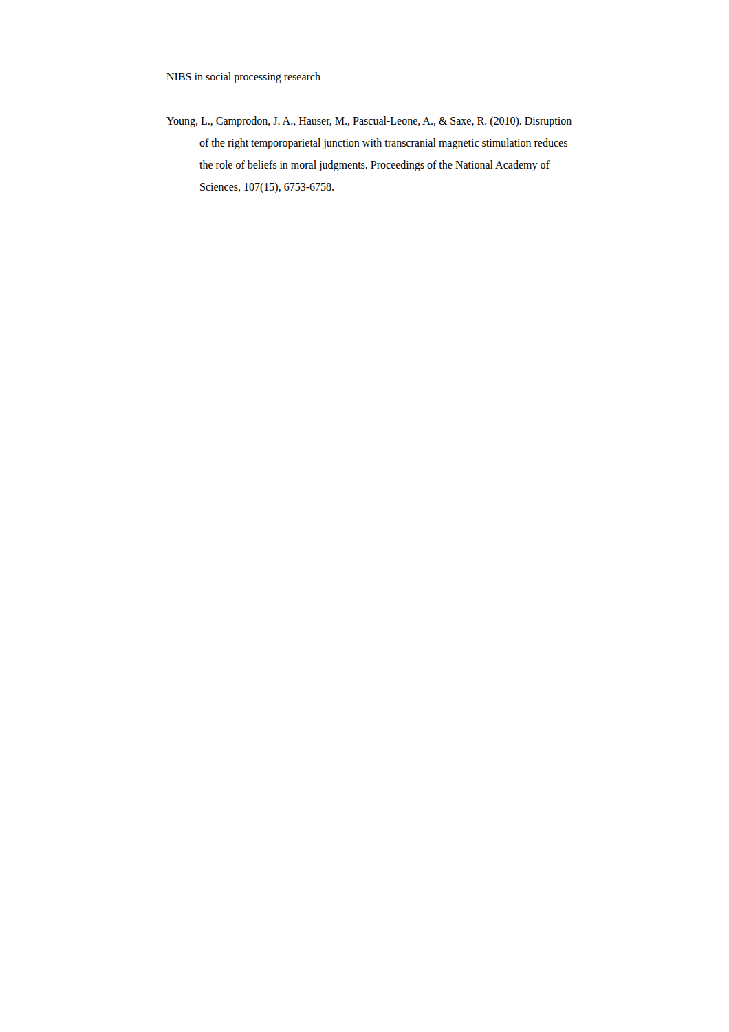NIBS in social processing research
Young, L., Camprodon, J. A., Hauser, M., Pascual-Leone, A., & Saxe, R. (2010). Disruption of the right temporoparietal junction with transcranial magnetic stimulation reduces the role of beliefs in moral judgments. Proceedings of the National Academy of Sciences, 107(15), 6753-6758.